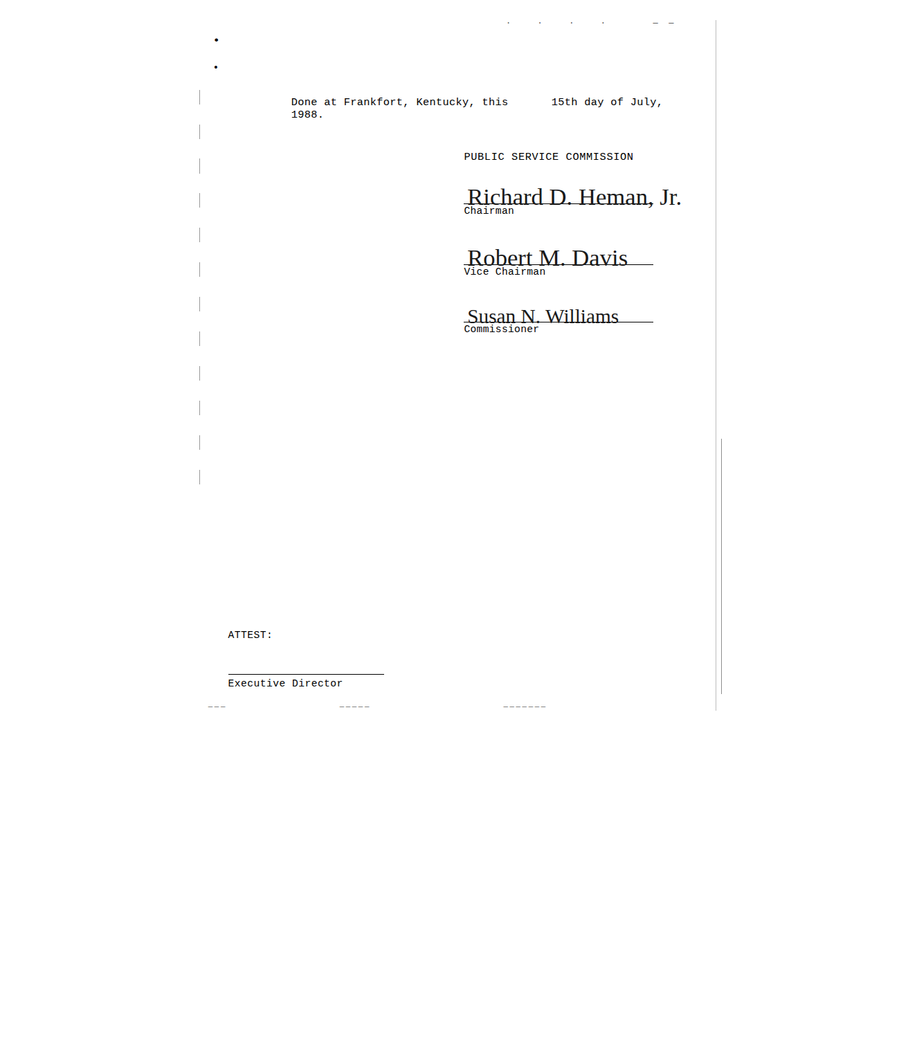· · · · — —
•
•
Done at Frankfort, Kentucky, this 15th day of July, 1988.
PUBLIC SERVICE COMMISSION
Richard D. Heman, Jr.
Chairman
Robert M. Davis
Vice Chairman
Susan N. Williams
Commissioner
ATTEST:
Executive Director
——— ————— ———————